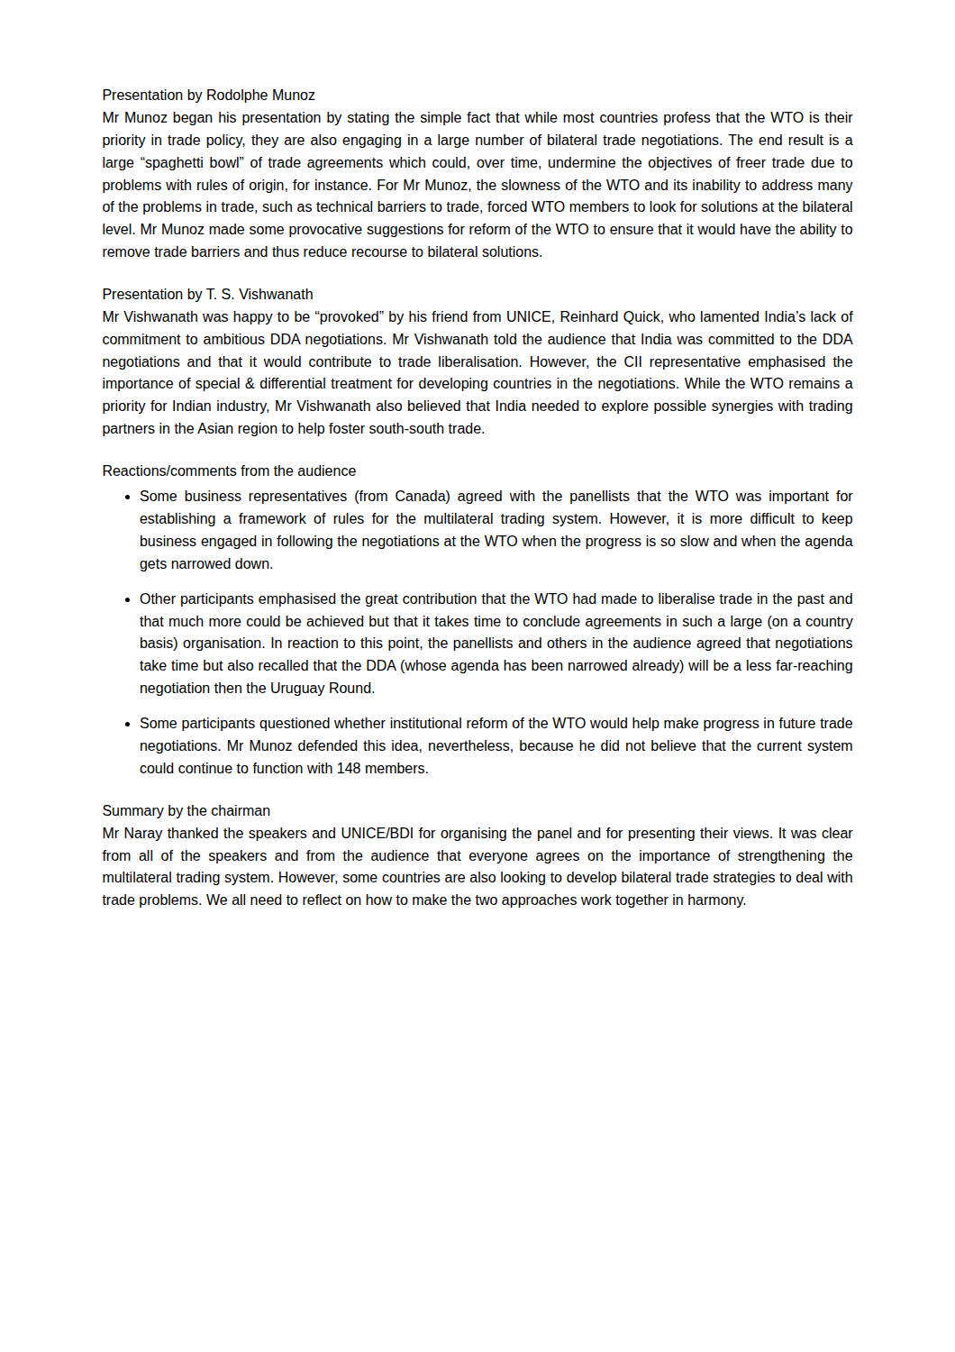Presentation by Rodolphe Munoz
Mr Munoz began his presentation by stating the simple fact that while most countries profess that the WTO is their priority in trade policy, they are also engaging in a large number of bilateral trade negotiations. The end result is a large “spaghetti bowl” of trade agreements which could, over time, undermine the objectives of freer trade due to problems with rules of origin, for instance. For Mr Munoz, the slowness of the WTO and its inability to address many of the problems in trade, such as technical barriers to trade, forced WTO members to look for solutions at the bilateral level. Mr Munoz made some provocative suggestions for reform of the WTO to ensure that it would have the ability to remove trade barriers and thus reduce recourse to bilateral solutions.
Presentation by T. S. Vishwanath
Mr Vishwanath was happy to be “provoked” by his friend from UNICE, Reinhard Quick, who lamented India’s lack of commitment to ambitious DDA negotiations. Mr Vishwanath told the audience that India was committed to the DDA negotiations and that it would contribute to trade liberalisation. However, the CII representative emphasised the importance of special & differential treatment for developing countries in the negotiations. While the WTO remains a priority for Indian industry, Mr Vishwanath also believed that India needed to explore possible synergies with trading partners in the Asian region to help foster south-south trade.
Reactions/comments from the audience
Some business representatives (from Canada) agreed with the panellists that the WTO was important for establishing a framework of rules for the multilateral trading system. However, it is more difficult to keep business engaged in following the negotiations at the WTO when the progress is so slow and when the agenda gets narrowed down.
Other participants emphasised the great contribution that the WTO had made to liberalise trade in the past and that much more could be achieved but that it takes time to conclude agreements in such a large (on a country basis) organisation. In reaction to this point, the panellists and others in the audience agreed that negotiations take time but also recalled that the DDA (whose agenda has been narrowed already) will be a less far-reaching negotiation then the Uruguay Round.
Some participants questioned whether institutional reform of the WTO would help make progress in future trade negotiations. Mr Munoz defended this idea, nevertheless, because he did not believe that the current system could continue to function with 148 members.
Summary by the chairman
Mr Naray thanked the speakers and UNICE/BDI for organising the panel and for presenting their views. It was clear from all of the speakers and from the audience that everyone agrees on the importance of strengthening the multilateral trading system. However, some countries are also looking to develop bilateral trade strategies to deal with trade problems. We all need to reflect on how to make the two approaches work together in harmony.